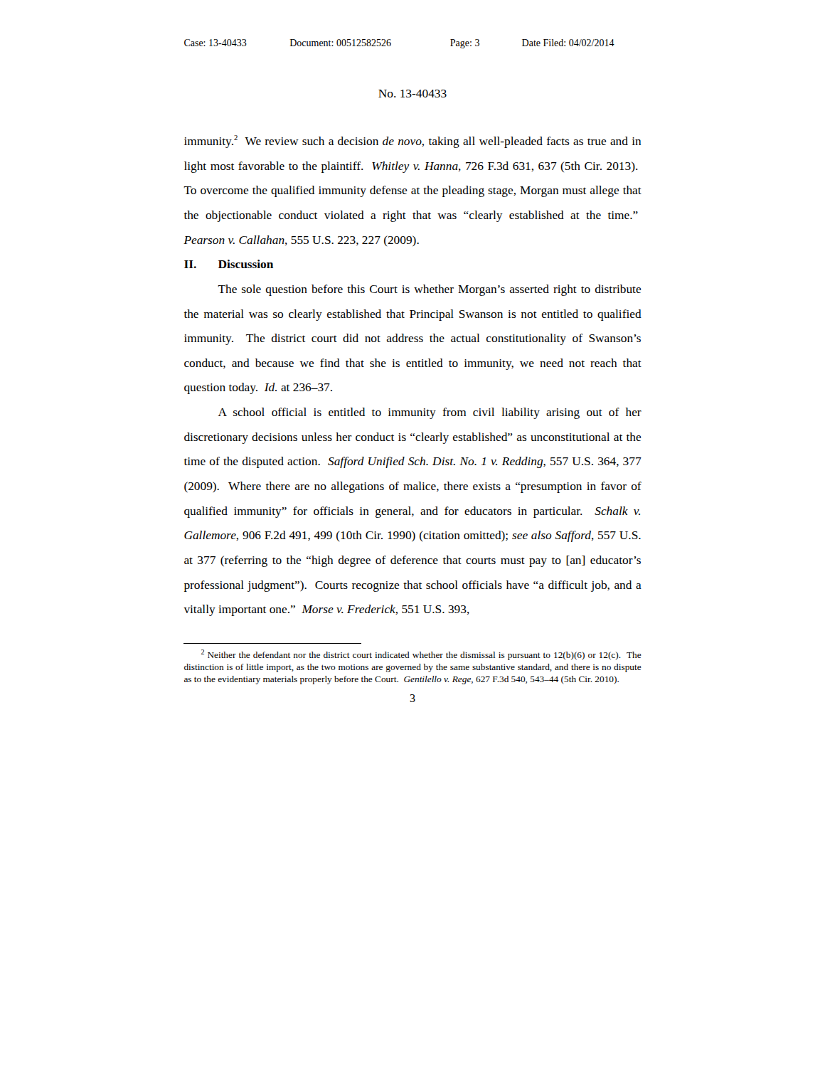Case: 13-40433 Document: 00512582526 Page: 3 Date Filed: 04/02/2014
No. 13-40433
immunity.2 We review such a decision de novo, taking all well-pleaded facts as true and in light most favorable to the plaintiff. Whitley v. Hanna, 726 F.3d 631, 637 (5th Cir. 2013). To overcome the qualified immunity defense at the pleading stage, Morgan must allege that the objectionable conduct violated a right that was “clearly established at the time.” Pearson v. Callahan, 555 U.S. 223, 227 (2009).
II. Discussion
The sole question before this Court is whether Morgan’s asserted right to distribute the material was so clearly established that Principal Swanson is not entitled to qualified immunity. The district court did not address the actual constitutionality of Swanson’s conduct, and because we find that she is entitled to immunity, we need not reach that question today. Id. at 236–37.
A school official is entitled to immunity from civil liability arising out of her discretionary decisions unless her conduct is “clearly established” as unconstitutional at the time of the disputed action. Safford Unified Sch. Dist. No. 1 v. Redding, 557 U.S. 364, 377 (2009). Where there are no allegations of malice, there exists a “presumption in favor of qualified immunity” for officials in general, and for educators in particular. Schalk v. Gallemore, 906 F.2d 491, 499 (10th Cir. 1990) (citation omitted); see also Safford, 557 U.S. at 377 (referring to the “high degree of deference that courts must pay to [an] educator’s professional judgment”). Courts recognize that school officials have “a difficult job, and a vitally important one.” Morse v. Frederick, 551 U.S. 393,
2 Neither the defendant nor the district court indicated whether the dismissal is pursuant to 12(b)(6) or 12(c). The distinction is of little import, as the two motions are governed by the same substantive standard, and there is no dispute as to the evidentiary materials properly before the Court. Gentilello v. Rege, 627 F.3d 540, 543–44 (5th Cir. 2010).
3